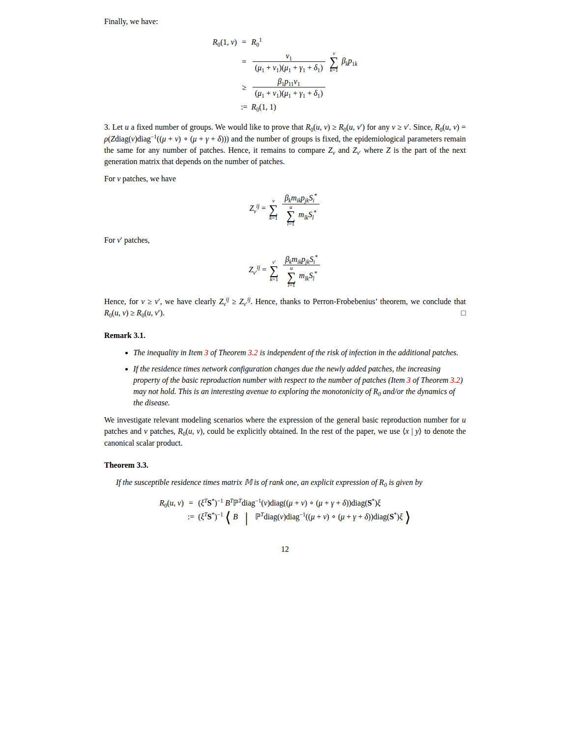Finally, we have:
| R 0 (1, v ) | = | R 0 1 |
| | = | ν 1 ( μ 1 + ν 1 )( μ 1 + γ 1 + δ 1 ) v ∑ k =1 β k p 1 k |
| | ≥ | β 1 p 11 ν 1 ( μ 1 + ν 1 )( μ 1 + γ 1 + δ 1 ) |
| | := | R 0 (1, 1) |
3. Let u a fixed number of groups. We would like to prove that R0(u, v) ≥ R0(u, v′) for any v ≥ v′. Since, R0(u, v) = ρ(Zdiag(ν)diag−1((μ + ν) ∘ (μ + γ + δ))) and the number of groups is fixed, the epidemiological parameters remain the same for any number of patches. Hence, it remains to compare Zv and Zv′ where Z is the part of the next generation matrix that depends on the number of patches.
For v patches, we have
Zvij = v ∑ k=1 βkmikpjkSi* u∑l=1 mlkSl*
For v′ patches,
Zv′ij = v′ ∑ k=1 βkmikpjkSi* u∑l=1 mlkSl*
Hence, for v ≥ v′, we have clearly Zvij ≥ Zv′ij. Hence, thanks to Perron-Frobebenius’ theorem, we conclude that R0(u, v) ≥ R0(u, v′). □
Remark 3.1.
The inequality in Item 3 of Theorem 3.2 is independent of the risk of infection in the additional patches.
If the residence times network configuration changes due the newly added patches, the increasing property of the basic reproduction number with respect to the number of patches (Item 3 of Theorem 3.2) may not hold. This is an interesting avenue to exploring the monotonicity of R0 and/or the dynamics of the disease.
We investigate relevant modeling scenarios where the expression of the general basic reproduction number for u patches and v patches, R0(u, v), could be explicitly obtained. In the rest of the paper, we use ⟨x | y⟩ to denote the canonical scalar product.
Theorem 3.3.
If the susceptible residence times matrix 𝕄 is of rank one, an explicit expression of R0 is given by
| R 0 ( u , v ) | = | ( ξ T S * ) −1 B T ℙ T diag −1 ( ν )diag(( μ + ν ) ∘ ( μ + γ + δ ))diag( S * ) ξ |
| | := | ( ξ T S * ) −1 ⟨ B / ℙ T diag( ν )diag −1 (( μ + ν ) ∘ ( μ + γ + δ ))diag( S * ) ξ ⟩ |
12